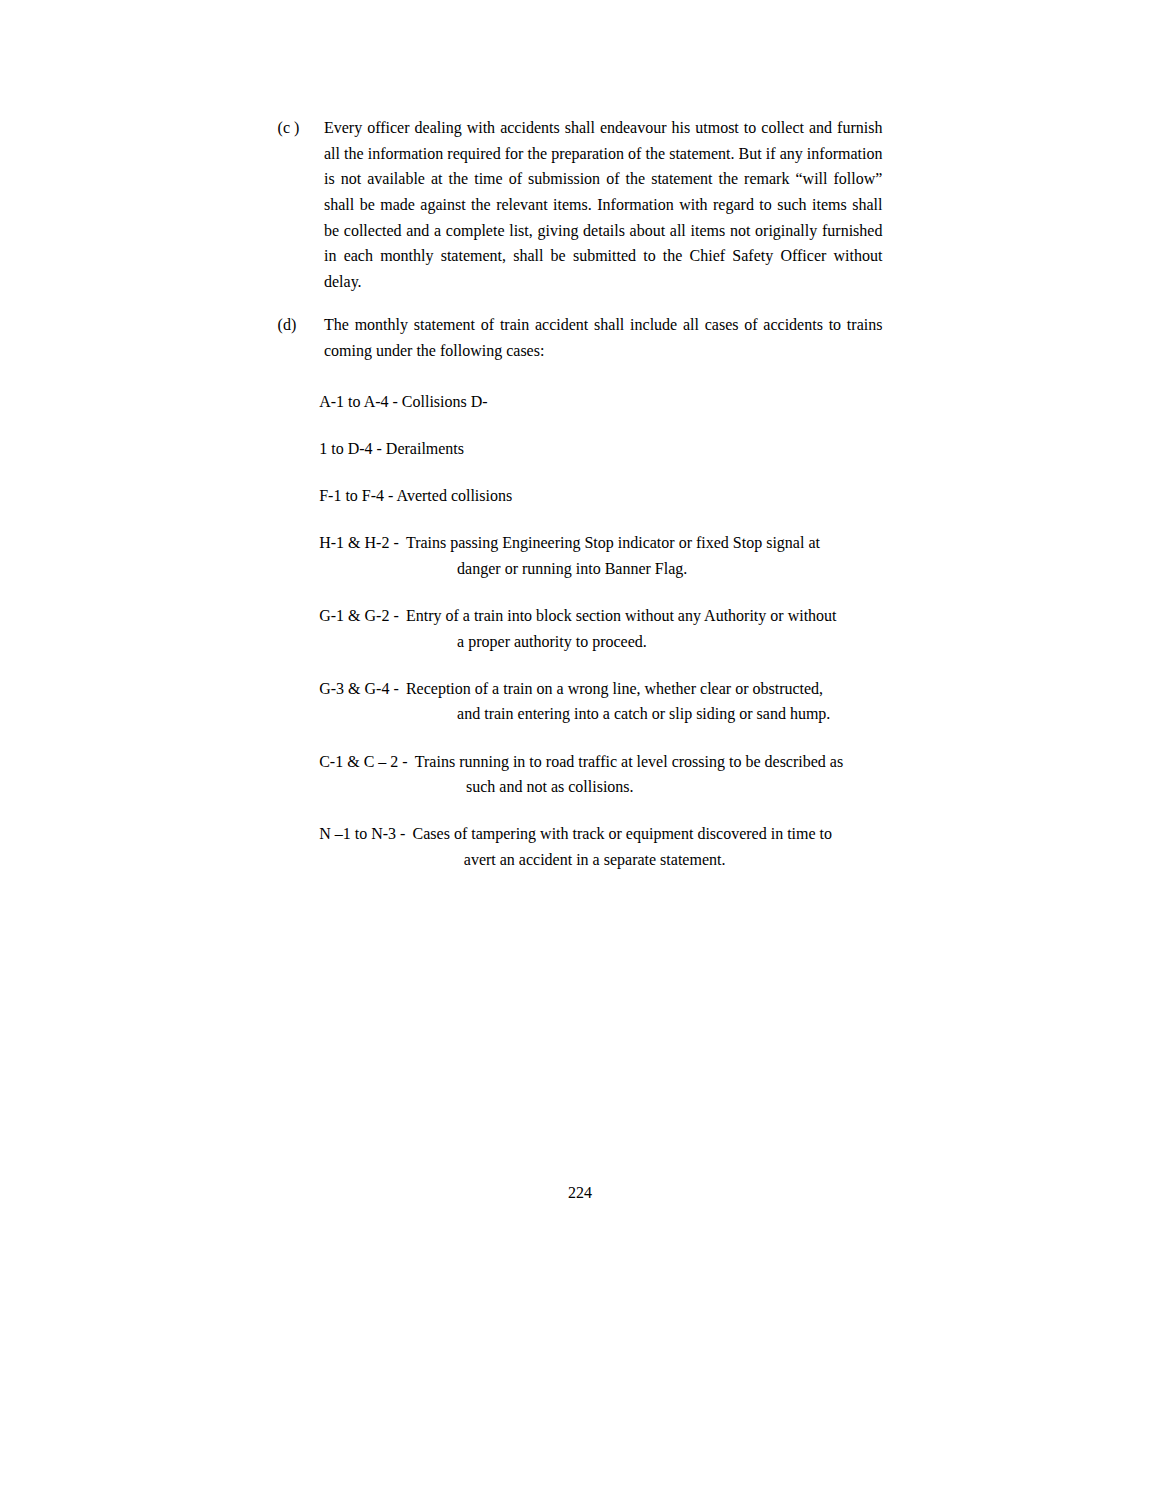(c )
Every officer dealing with accidents shall endeavour his utmost to collect and furnish all the information required for the preparation of the statement. But if any information is not available at the time of submission of the statement the remark “will follow” shall be made against the relevant items. Information with regard to such items shall be collected and a complete list, giving details about all items not originally furnished in each monthly statement, shall be submitted to the Chief Safety Officer without delay.
(d)
The monthly statement of train accident shall include all cases of accidents to trains coming under the following cases:
A-1 to A-4 - Collisions D-
1 to D-4 - Derailments
F-1 to F-4 - Averted collisions
H-1 & H-2 -
Trains passing Engineering Stop indicator or fixed Stop signal atdanger or running into Banner Flag.
G-1 & G-2 -
Entry of a train into block section without any Authority or withouta proper authority to proceed.
G-3 & G-4 -
Reception of a train on a wrong line, whether clear or obstructed,and train entering into a catch or slip siding or sand hump.
C-1 & C – 2 -
Trains running in to road traffic at level crossing to be described assuch and not as collisions.
N –1 to N-3 -
Cases of tampering with track or equipment discovered in time toavert an accident in a separate statement.
224